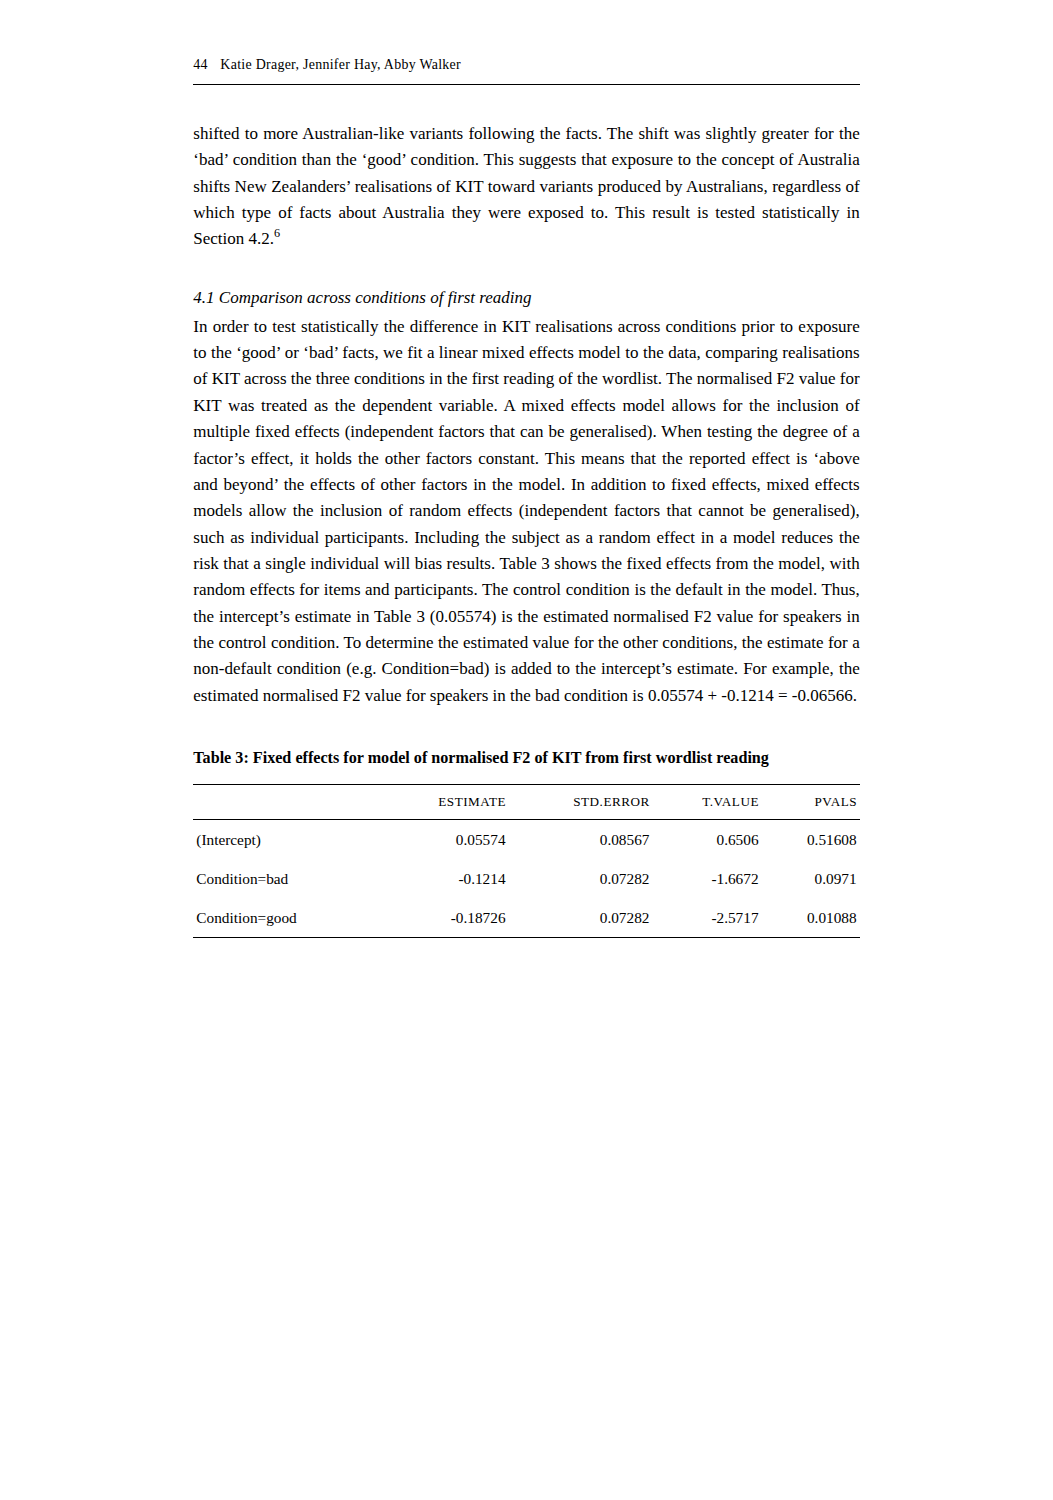44 Katie Drager, Jennifer Hay, Abby Walker
shifted to more Australian-like variants following the facts. The shift was slightly greater for the ‘bad’ condition than the ‘good’ condition. This suggests that exposure to the concept of Australia shifts New Zealanders’ realisations of KIT toward variants produced by Australians, regardless of which type of facts about Australia they were exposed to. This result is tested statistically in Section 4.2.6
4.1 Comparison across conditions of first reading
In order to test statistically the difference in KIT realisations across conditions prior to exposure to the ‘good’ or ‘bad’ facts, we fit a linear mixed effects model to the data, comparing realisations of KIT across the three conditions in the first reading of the wordlist. The normalised F2 value for KIT was treated as the dependent variable. A mixed effects model allows for the inclusion of multiple fixed effects (independent factors that can be generalised). When testing the degree of a factor’s effect, it holds the other factors constant. This means that the reported effect is ‘above and beyond’ the effects of other factors in the model. In addition to fixed effects, mixed effects models allow the inclusion of random effects (independent factors that cannot be generalised), such as individual participants. Including the subject as a random effect in a model reduces the risk that a single individual will bias results. Table 3 shows the fixed effects from the model, with random effects for items and participants. The control condition is the default in the model. Thus, the intercept’s estimate in Table 3 (0.05574) is the estimated normalised F2 value for speakers in the control condition. To determine the estimated value for the other conditions, the estimate for a non-default condition (e.g. Condition=bad) is added to the intercept’s estimate. For example, the estimated normalised F2 value for speakers in the bad condition is 0.05574 + -0.1214 = -0.06566.
Table 3: Fixed effects for model of normalised F2 of KIT from first wordlist reading
| | Estimate | Std.Error | T.Value | Pvals |
| --- | --- | --- | --- | --- |
| (Intercept) | 0.05574 | 0.08567 | 0.6506 | 0.51608 |
| Condition=bad | -0.1214 | 0.07282 | -1.6672 | 0.0971 |
| Condition=good | -0.18726 | 0.07282 | -2.5717 | 0.01088 |